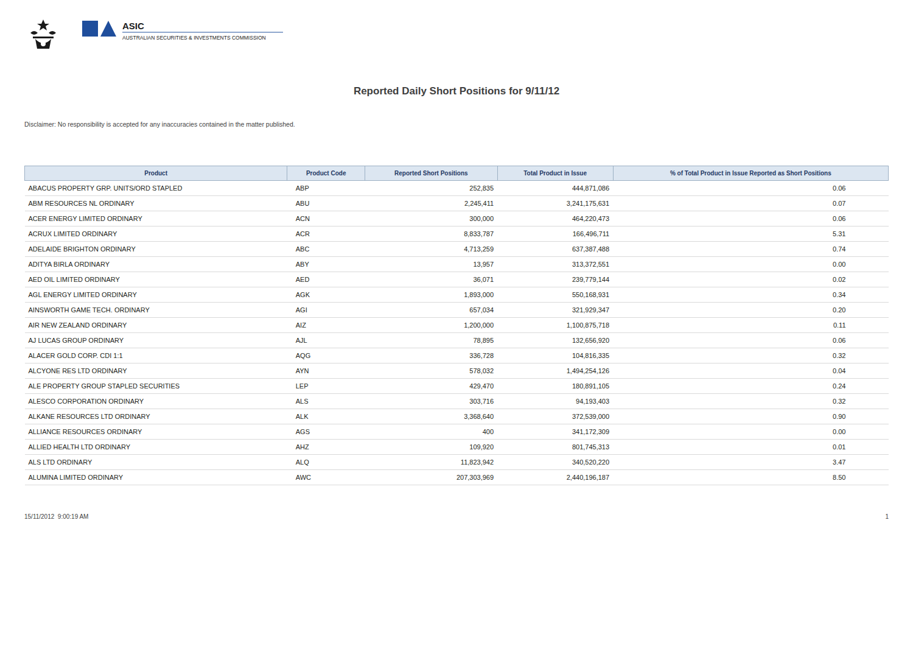ASIC AUSTRALIAN SECURITIES & INVESTMENTS COMMISSION
Reported Daily Short Positions for 9/11/12
Disclaimer: No responsibility is accepted for any inaccuracies contained in the matter published.
| Product | Product Code | Reported Short Positions | Total Product in Issue | % of Total Product in Issue Reported as Short Positions |
| --- | --- | --- | --- | --- |
| ABACUS PROPERTY GRP. UNITS/ORD STAPLED | ABP | 252,835 | 444,871,086 | 0.06 |
| ABM RESOURCES NL ORDINARY | ABU | 2,245,411 | 3,241,175,631 | 0.07 |
| ACER ENERGY LIMITED ORDINARY | ACN | 300,000 | 464,220,473 | 0.06 |
| ACRUX LIMITED ORDINARY | ACR | 8,833,787 | 166,496,711 | 5.31 |
| ADELAIDE BRIGHTON ORDINARY | ABC | 4,713,259 | 637,387,488 | 0.74 |
| ADITYA BIRLA ORDINARY | ABY | 13,957 | 313,372,551 | 0.00 |
| AED OIL LIMITED ORDINARY | AED | 36,071 | 239,779,144 | 0.02 |
| AGL ENERGY LIMITED ORDINARY | AGK | 1,893,000 | 550,168,931 | 0.34 |
| AINSWORTH GAME TECH. ORDINARY | AGI | 657,034 | 321,929,347 | 0.20 |
| AIR NEW ZEALAND ORDINARY | AIZ | 1,200,000 | 1,100,875,718 | 0.11 |
| AJ LUCAS GROUP ORDINARY | AJL | 78,895 | 132,656,920 | 0.06 |
| ALACER GOLD CORP. CDI 1:1 | AQG | 336,728 | 104,816,335 | 0.32 |
| ALCYONE RES LTD ORDINARY | AYN | 578,032 | 1,494,254,126 | 0.04 |
| ALE PROPERTY GROUP STAPLED SECURITIES | LEP | 429,470 | 180,891,105 | 0.24 |
| ALESCO CORPORATION ORDINARY | ALS | 303,716 | 94,193,403 | 0.32 |
| ALKANE RESOURCES LTD ORDINARY | ALK | 3,368,640 | 372,539,000 | 0.90 |
| ALLIANCE RESOURCES ORDINARY | AGS | 400 | 341,172,309 | 0.00 |
| ALLIED HEALTH LTD ORDINARY | AHZ | 109,920 | 801,745,313 | 0.01 |
| ALS LTD ORDINARY | ALQ | 11,823,942 | 340,520,220 | 3.47 |
| ALUMINA LIMITED ORDINARY | AWC | 207,303,969 | 2,440,196,187 | 8.50 |
15/11/2012 9:00:19 AM 1